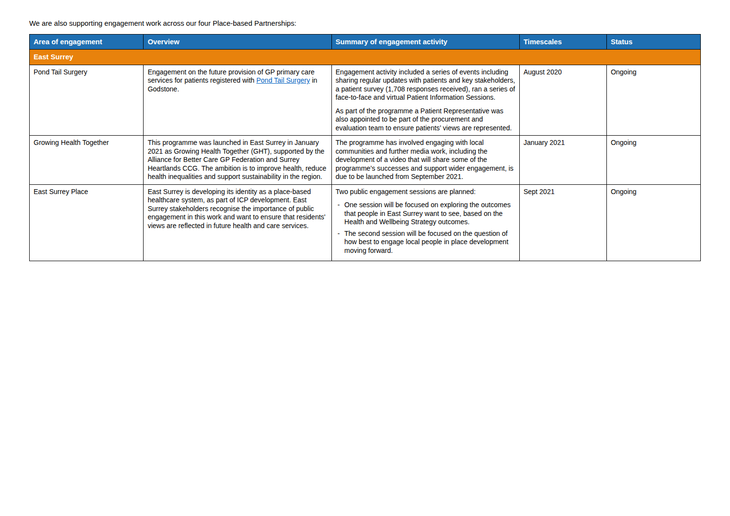We are also supporting engagement work across our four Place-based Partnerships:
| Area of engagement | Overview | Summary of engagement activity | Timescales | Status |
| --- | --- | --- | --- | --- |
| East Surrey |
| Pond Tail Surgery | Engagement on the future provision of GP primary care services for patients registered with Pond Tail Surgery in Godstone. | Engagement activity included a series of events including sharing regular updates with patients and key stakeholders, a patient survey (1,708 responses received), ran a series of face-to-face and virtual Patient Information Sessions. As part of the programme a Patient Representative was also appointed to be part of the procurement and evaluation team to ensure patients’ views are represented. | August 2020 | Ongoing |
| Growing Health Together | This programme was launched in East Surrey in January 2021 as Growing Health Together (GHT), supported by the Alliance for Better Care GP Federation and Surrey Heartlands CCG. The ambition is to improve health, reduce health inequalities and support sustainability in the region. | The programme has involved engaging with local communities and further media work, including the development of a video that will share some of the programme’s successes and support wider engagement, is due to be launched from September 2021. | January 2021 | Ongoing |
| East Surrey Place | East Surrey is developing its identity as a place-based healthcare system, as part of ICP development. East Surrey stakeholders recognise the importance of public engagement in this work and want to ensure that residents' views are reflected in future health and care services. | Two public engagement sessions are planned: One session will be focused on exploring the outcomes that people in East Surrey want to see, based on the Health and Wellbeing Strategy outcomes. The second session will be focused on the question of how best to engage local people in place development moving forward. | Sept 2021 | Ongoing |